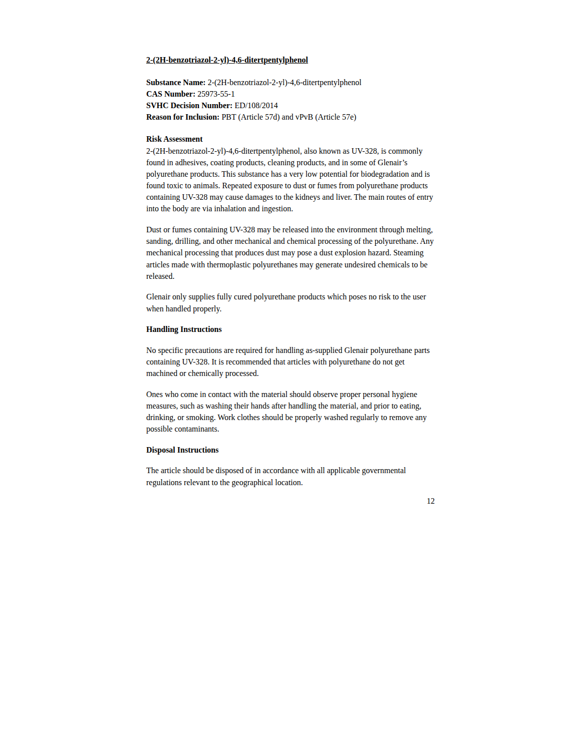2-(2H-benzotriazol-2-yl)-4,6-ditertpentylphenol
Substance Name: 2-(2H-benzotriazol-2-yl)-4,6-ditertpentylphenol
CAS Number: 25973-55-1
SVHC Decision Number: ED/108/2014
Reason for Inclusion: PBT (Article 57d) and vPvB (Article 57e)
Risk Assessment
2-(2H-benzotriazol-2-yl)-4,6-ditertpentylphenol, also known as UV-328, is commonly found in adhesives, coating products, cleaning products, and in some of Glenair’s polyurethane products. This substance has a very low potential for biodegradation and is found toxic to animals. Repeated exposure to dust or fumes from polyurethane products containing UV-328 may cause damages to the kidneys and liver. The main routes of entry into the body are via inhalation and ingestion.
Dust or fumes containing UV-328 may be released into the environment through melting, sanding, drilling, and other mechanical and chemical processing of the polyurethane. Any mechanical processing that produces dust may pose a dust explosion hazard. Steaming articles made with thermoplastic polyurethanes may generate undesired chemicals to be released.
Glenair only supplies fully cured polyurethane products which poses no risk to the user when handled properly.
Handling Instructions
No specific precautions are required for handling as-supplied Glenair polyurethane parts containing UV-328. It is recommended that articles with polyurethane do not get machined or chemically processed.
Ones who come in contact with the material should observe proper personal hygiene measures, such as washing their hands after handling the material, and prior to eating, drinking, or smoking. Work clothes should be properly washed regularly to remove any possible contaminants.
Disposal Instructions
The article should be disposed of in accordance with all applicable governmental regulations relevant to the geographical location.
12